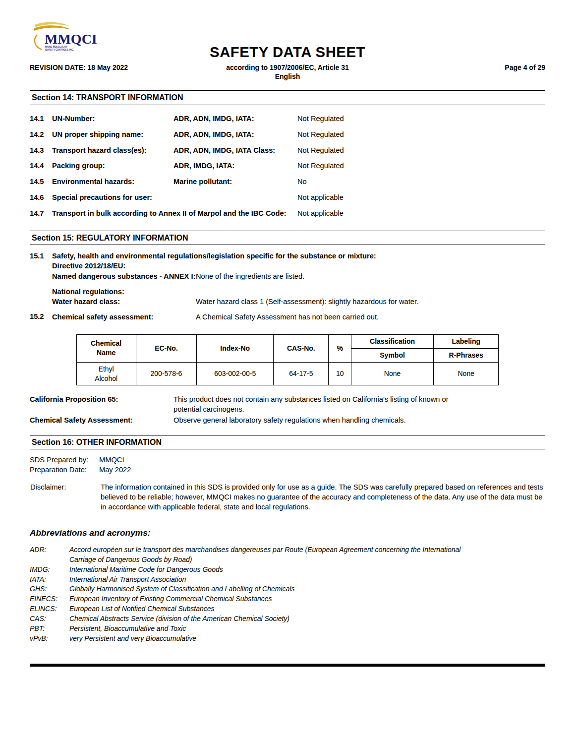MMQCI MAINE MOLECULAR QUALITY CONTROLS, INC.
SAFETY DATA SHEET
REVISION DATE: 18 May 2022
according to 1907/2006/EC, Article 31 English
Page 4 of 29
Section 14: TRANSPORT INFORMATION
| 14.1 | UN-Number: | ADR, ADN, IMDG, IATA: | Not Regulated |
| 14.2 | UN proper shipping name: | ADR, ADN, IMDG, IATA: | Not Regulated |
| 14.3 | Transport hazard class(es): | ADR, ADN, IMDG, IATA Class: | Not Regulated |
| 14.4 | Packing group: | ADR, IMDG, IATA: | Not Regulated |
| 14.5 | Environmental hazards: | Marine pollutant: | No |
| 14.6 | Special precautions for user: | | Not applicable |
| 14.7 | Transport in bulk according to Annex II of Marpol and the IBC Code: | Not applicable |
Section 15: REGULATORY INFORMATION
| 15.1 | Safety, health and environmental regulations/legislation specific for the substance or mixture: Directive 2012/18/EU: / Named dangerous substances - ANNEX I: / None of the ingredients are listed. / National regulations: / Water hazard class: / Water hazard class 1 (Self-assessment): slightly hazardous for water. / |
| 15.2 | / Chemical safety assessment: / A Chemical Safety Assessment has not been carried out. / |
| Chemical Name | EC-No. | Index-No | CAS-No. | % | Classification | Labeling |
| --- | --- | --- | --- | --- | --- | --- |
| Symbol | R-Phrases |
| Ethyl Alcohol | 200-578-6 | 603-002-00-5 | 64-17-5 | 10 | None | None |
| California Proposition 65: | This product does not contain any substances listed on California’s listing of known or potential carcinogens. |
| Chemical Safety Assessment: | Observe general laboratory safety regulations when handling chemicals. |
Section 16: OTHER INFORMATION
| SDS Prepared by: | MMQCI |
| Preparation Date: | May 2022 |
| Disclaimer: | The information contained in this SDS is provided only for use as a guide. The SDS was carefully prepared based on references and tests believed to be reliable; however, MMQCI makes no guarantee of the accuracy and completeness of the data. Any use of the data must be in accordance with applicable federal, state and local regulations. |
Abbreviations and acronyms:
| ADR: | Accord européen sur le transport des marchandises dangereuses par Route (European Agreement concerning the International |
| | Carriage of Dangerous Goods by Road) |
| IMDG: | International Maritime Code for Dangerous Goods |
| IATA: | International Air Transport Association |
| GHS: | Globally Harmonised System of Classification and Labelling of Chemicals |
| EINECS: | European Inventory of Existing Commercial Chemical Substances |
| ELINCS: | European List of Notified Chemical Substances |
| CAS: | Chemical Abstracts Service (division of the American Chemical Society) |
| PBT: | Persistent, Bioaccumulative and Toxic |
| vPvB: | very Persistent and very Bioaccumulative |